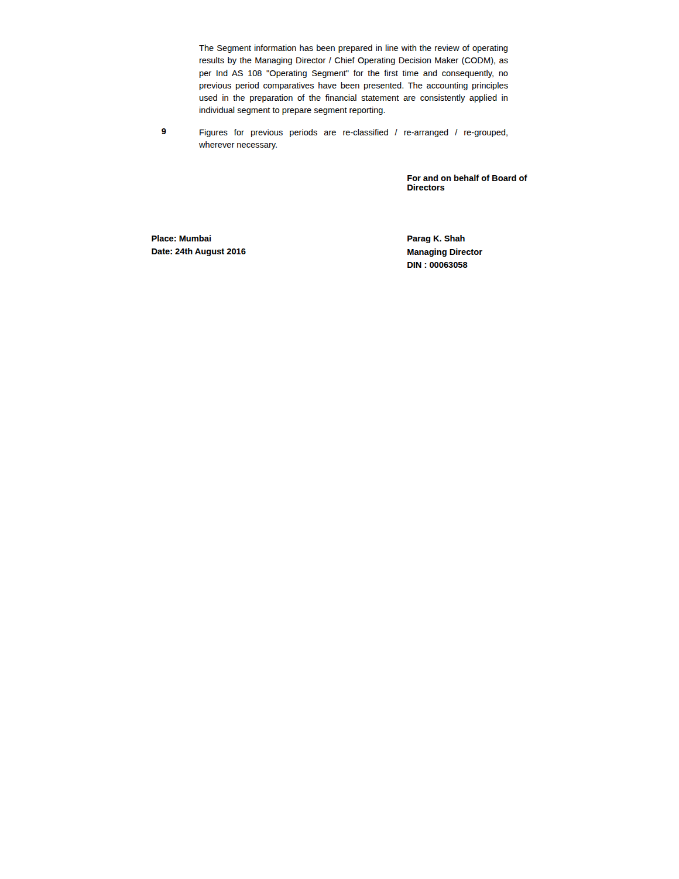The Segment information has been prepared in line with the review of operating results by the Managing Director / Chief Operating Decision Maker (CODM), as per Ind AS 108 "Operating Segment" for the first time and consequently, no previous period comparatives have been presented. The accounting principles used in the preparation of the financial statement are consistently applied in individual segment to prepare segment reporting.
9
Figures for previous periods are re-classified / re-arranged / re-grouped, wherever necessary.
For and on behalf of Board of Directors
Place: Mumbai
Date: 24th August 2016
Parag K. Shah
Managing Director
DIN : 00063058